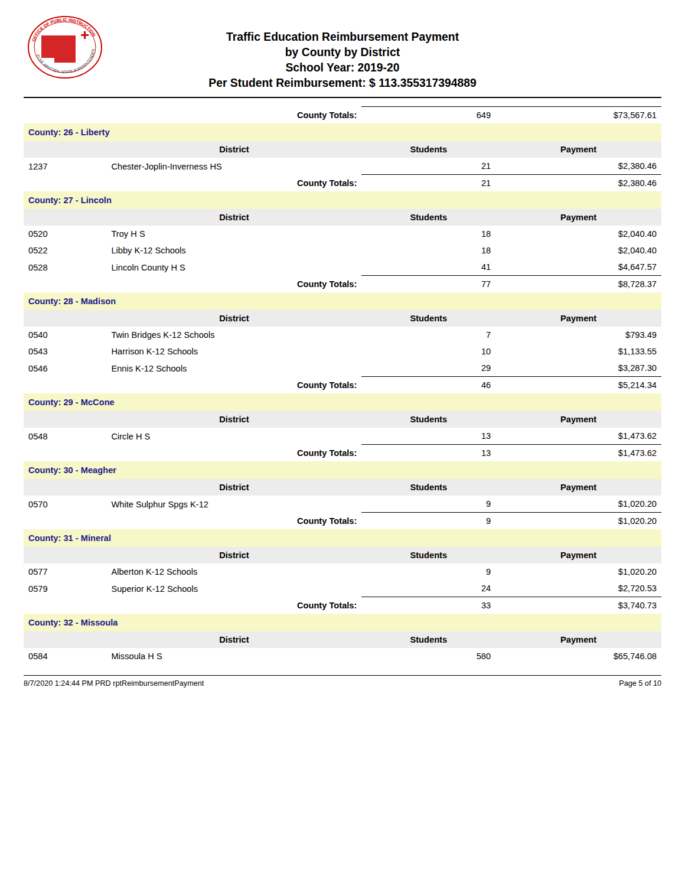+ OFFICE OF PUBLIC INSTRUCTION ELSIE ARNTZEN, STATE SUPERINTENDENT
Traffic Education Reimbursement Payment
by County by District
School Year: 2019-20
Per Student Reimbursement: $ 113.355317394889
| | County Totals: | 649 | $73,567.61 |
| County: 26 - Liberty |
| | District | Students | Payment |
| 1237 | Chester-Joplin-Inverness HS | 21 | $2,380.46 |
| | County Totals: | 21 | $2,380.46 |
| County: 27 - Lincoln |
| | District | Students | Payment |
| 0520 | Troy H S | 18 | $2,040.40 |
| 0522 | Libby K-12 Schools | 18 | $2,040.40 |
| 0528 | Lincoln County H S | 41 | $4,647.57 |
| | County Totals: | 77 | $8,728.37 |
| County: 28 - Madison |
| | District | Students | Payment |
| 0540 | Twin Bridges K-12 Schools | 7 | $793.49 |
| 0543 | Harrison K-12 Schools | 10 | $1,133.55 |
| 0546 | Ennis K-12 Schools | 29 | $3,287.30 |
| | County Totals: | 46 | $5,214.34 |
| County: 29 - McCone |
| | District | Students | Payment |
| 0548 | Circle H S | 13 | $1,473.62 |
| | County Totals: | 13 | $1,473.62 |
| County: 30 - Meagher |
| | District | Students | Payment |
| 0570 | White Sulphur Spgs K-12 | 9 | $1,020.20 |
| | County Totals: | 9 | $1,020.20 |
| County: 31 - Mineral |
| | District | Students | Payment |
| 0577 | Alberton K-12 Schools | 9 | $1,020.20 |
| 0579 | Superior K-12 Schools | 24 | $2,720.53 |
| | County Totals: | 33 | $3,740.73 |
| County: 32 - Missoula |
| | District | Students | Payment |
| 0584 | Missoula H S | 580 | $65,746.08 |
8/7/2020 1:24:44 PM PRD rptReimbursementPayment
Page 5 of 10